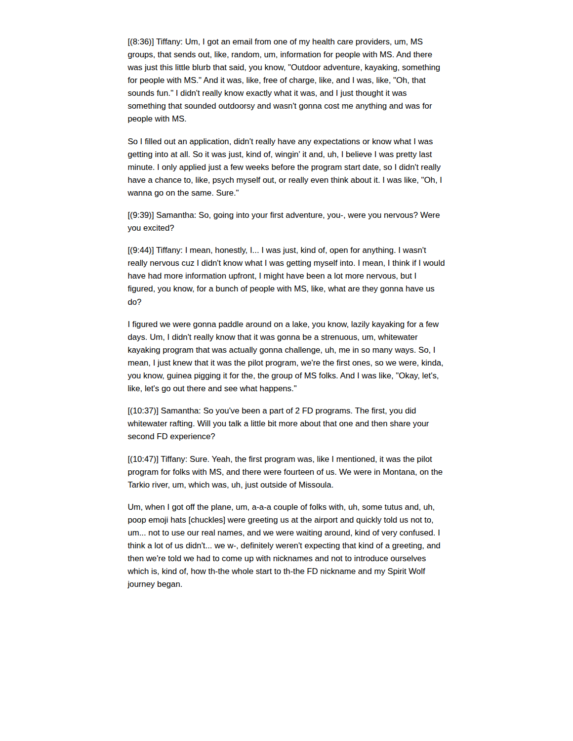[(8:36)] Tiffany: Um, I got an email from one of my health care providers, um, MS groups, that sends out, like, random, um, information for people with MS. And there was just this little blurb that said, you know, "Outdoor adventure, kayaking, something for people with MS." And it was, like, free of charge, like, and I was, like, "Oh, that sounds fun." I didn't really know exactly what it was, and I just thought it was something that sounded outdoorsy and wasn't gonna cost me anything and was for people with MS.
So I filled out an application, didn't really have any expectations or know what I was getting into at all. So it was just, kind of, wingin' it and, uh, I believe I was pretty last minute. I only applied just a few weeks before the program start date, so I didn't really have a chance to, like, psych myself out, or really even think about it. I was like, "Oh, I wanna go on the same. Sure."
[(9:39)] Samantha: So, going into your first adventure, you-, were you nervous? Were you excited?
[(9:44)] Tiffany: I mean, honestly, I... I was just, kind of, open for anything. I wasn't really nervous cuz I didn't know what I was getting myself into. I mean, I think if I would have had more information upfront, I might have been a lot more nervous, but I figured, you know, for a bunch of people with MS, like, what are they gonna have us do?
I figured we were gonna paddle around on a lake, you know, lazily kayaking for a few days. Um, I didn't really know that it was gonna be a strenuous, um, whitewater kayaking program that was actually gonna challenge, uh, me in so many ways. So, I mean, I just knew that it was the pilot program, we're the first ones, so we were, kinda, you know, guinea pigging it for the, the group of MS folks. And I was like, "Okay, let's, like, let's go out there and see what happens."
[(10:37)] Samantha: So you've been a part of 2 FD programs. The first, you did whitewater rafting. Will you talk a little bit more about that one and then share your second FD experience?
[(10:47)] Tiffany: Sure. Yeah, the first program was, like I mentioned, it was the pilot program for folks with MS, and there were fourteen of us. We were in Montana, on the Tarkio river, um, which was, uh, just outside of Missoula.
Um, when I got off the plane, um, a-a-a couple of folks with, uh, some tutus and, uh, poop emoji hats [chuckles] were greeting us at the airport and quickly told us not to, um... not to use our real names, and we were waiting around, kind of very confused. I think a lot of us didn't... we w-, definitely weren't expecting that kind of a greeting, and then we're told we had to come up with nicknames and not to introduce ourselves which is, kind of, how th-the whole start to th-the FD nickname and my Spirit Wolf journey began.